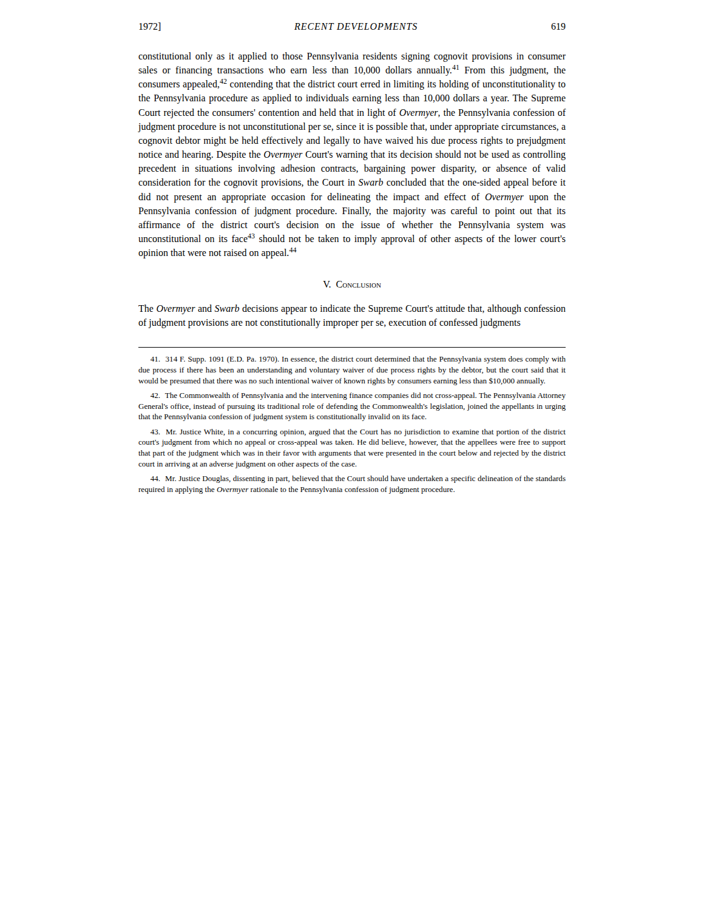1972] RECENT DEVELOPMENTS 619
constitutional only as it applied to those Pennsylvania residents signing cognovit provisions in consumer sales or financing transactions who earn less than 10,000 dollars annually.41 From this judgment, the consumers appealed,42 contending that the district court erred in limiting its holding of unconstitutionality to the Pennsylvania procedure as applied to individuals earning less than 10,000 dollars a year. The Supreme Court rejected the consumers' contention and held that in light of Overmyer, the Pennsylvania confession of judgment procedure is not unconstitutional per se, since it is possible that, under appropriate circumstances, a cognovit debtor might be held effectively and legally to have waived his due process rights to prejudgment notice and hearing. Despite the Overmyer Court's warning that its decision should not be used as controlling precedent in situations involving adhesion contracts, bargaining power disparity, or absence of valid consideration for the cognovit provisions, the Court in Swarb concluded that the one-sided appeal before it did not present an appropriate occasion for delineating the impact and effect of Overmyer upon the Pennsylvania confession of judgment procedure. Finally, the majority was careful to point out that its affirmance of the district court's decision on the issue of whether the Pennsylvania system was unconstitutional on its face43 should not be taken to imply approval of other aspects of the lower court's opinion that were not raised on appeal.44
V. Conclusion
The Overmyer and Swarb decisions appear to indicate the Supreme Court's attitude that, although confession of judgment provisions are not constitutionally improper per se, execution of confessed judgments
41. 314 F. Supp. 1091 (E.D. Pa. 1970). In essence, the district court determined that the Pennsylvania system does comply with due process if there has been an understanding and voluntary waiver of due process rights by the debtor, but the court said that it would be presumed that there was no such intentional waiver of known rights by consumers earning less than $10,000 annually.
42. The Commonwealth of Pennsylvania and the intervening finance companies did not cross-appeal. The Pennsylvania Attorney General's office, instead of pursuing its traditional role of defending the Commonwealth's legislation, joined the appellants in urging that the Pennsylvania confession of judgment system is constitutionally invalid on its face.
43. Mr. Justice White, in a concurring opinion, argued that the Court has no jurisdiction to examine that portion of the district court's judgment from which no appeal or cross-appeal was taken. He did believe, however, that the appellees were free to support that part of the judgment which was in their favor with arguments that were presented in the court below and rejected by the district court in arriving at an adverse judgment on other aspects of the case.
44. Mr. Justice Douglas, dissenting in part, believed that the Court should have undertaken a specific delineation of the standards required in applying the Overmyer rationale to the Pennsylvania confession of judgment procedure.